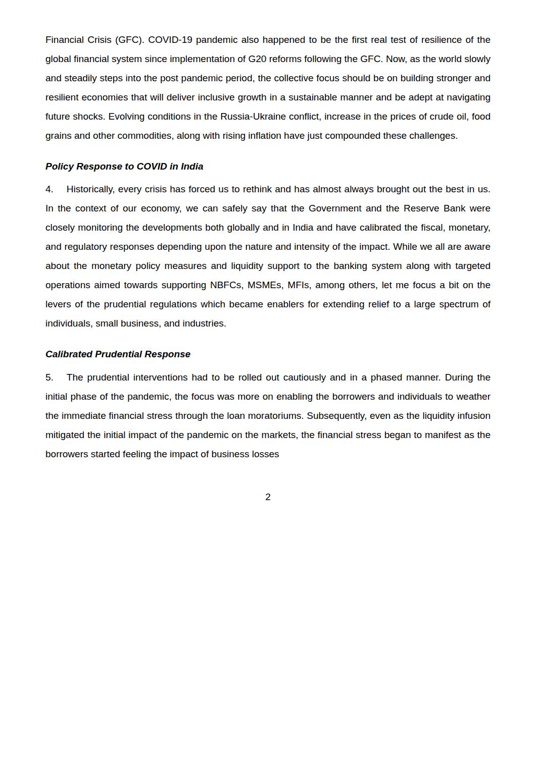Financial Crisis (GFC). COVID-19 pandemic also happened to be the first real test of resilience of the global financial system since implementation of G20 reforms following the GFC. Now, as the world slowly and steadily steps into the post pandemic period, the collective focus should be on building stronger and resilient economies that will deliver inclusive growth in a sustainable manner and be adept at navigating future shocks. Evolving conditions in the Russia-Ukraine conflict, increase in the prices of crude oil, food grains and other commodities, along with rising inflation have just compounded these challenges.
Policy Response to COVID in India
4. Historically, every crisis has forced us to rethink and has almost always brought out the best in us. In the context of our economy, we can safely say that the Government and the Reserve Bank were closely monitoring the developments both globally and in India and have calibrated the fiscal, monetary, and regulatory responses depending upon the nature and intensity of the impact. While we all are aware about the monetary policy measures and liquidity support to the banking system along with targeted operations aimed towards supporting NBFCs, MSMEs, MFIs, among others, let me focus a bit on the levers of the prudential regulations which became enablers for extending relief to a large spectrum of individuals, small business, and industries.
Calibrated Prudential Response
5. The prudential interventions had to be rolled out cautiously and in a phased manner. During the initial phase of the pandemic, the focus was more on enabling the borrowers and individuals to weather the immediate financial stress through the loan moratoriums. Subsequently, even as the liquidity infusion mitigated the initial impact of the pandemic on the markets, the financial stress began to manifest as the borrowers started feeling the impact of business losses
2